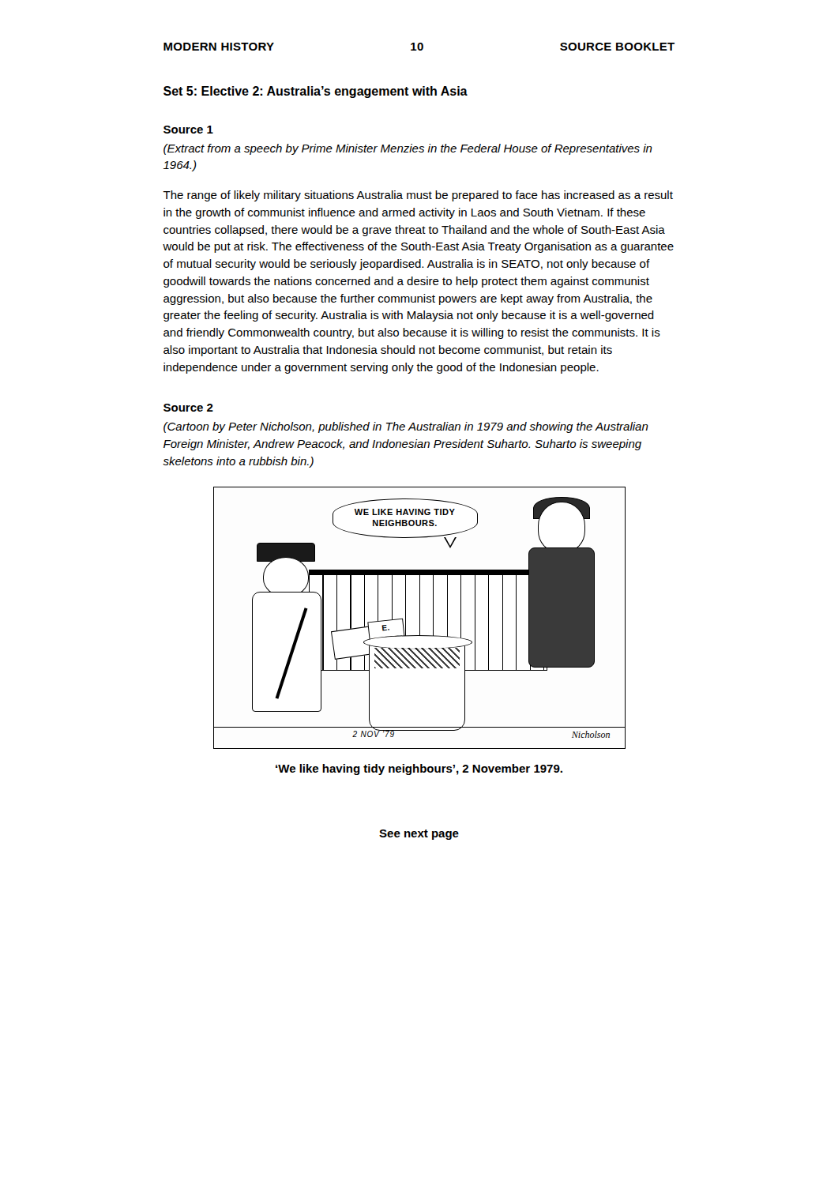MODERN HISTORY 10 SOURCE BOOKLET
Set 5: Elective 2: Australia’s engagement with Asia
Source 1
(Extract from a speech by Prime Minister Menzies in the Federal House of Representatives in 1964.)
The range of likely military situations Australia must be prepared to face has increased as a result in the growth of communist influence and armed activity in Laos and South Vietnam. If these countries collapsed, there would be a grave threat to Thailand and the whole of South-East Asia would be put at risk. The effectiveness of the South-East Asia Treaty Organisation as a guarantee of mutual security would be seriously jeopardised. Australia is in SEATO, not only because of goodwill towards the nations concerned and a desire to help protect them against communist aggression, but also because the further communist powers are kept away from Australia, the greater the feeling of security. Australia is with Malaysia not only because it is a well-governed and friendly Commonwealth country, but also because it is willing to resist the communists. It is also important to Australia that Indonesia should not become communist, but retain its independence under a government serving only the good of the Indonesian people.
Source 2
(Cartoon by Peter Nicholson, published in The Australian in 1979 and showing the Australian Foreign Minister, Andrew Peacock, and Indonesian President Suharto. Suharto is sweeping skeletons into a rubbish bin.)
We like having tidy neighbours.
E.
TIMOR
2 NOV ’79
Nicholson
‘We like having tidy neighbours’, 2 November 1979.
See next page